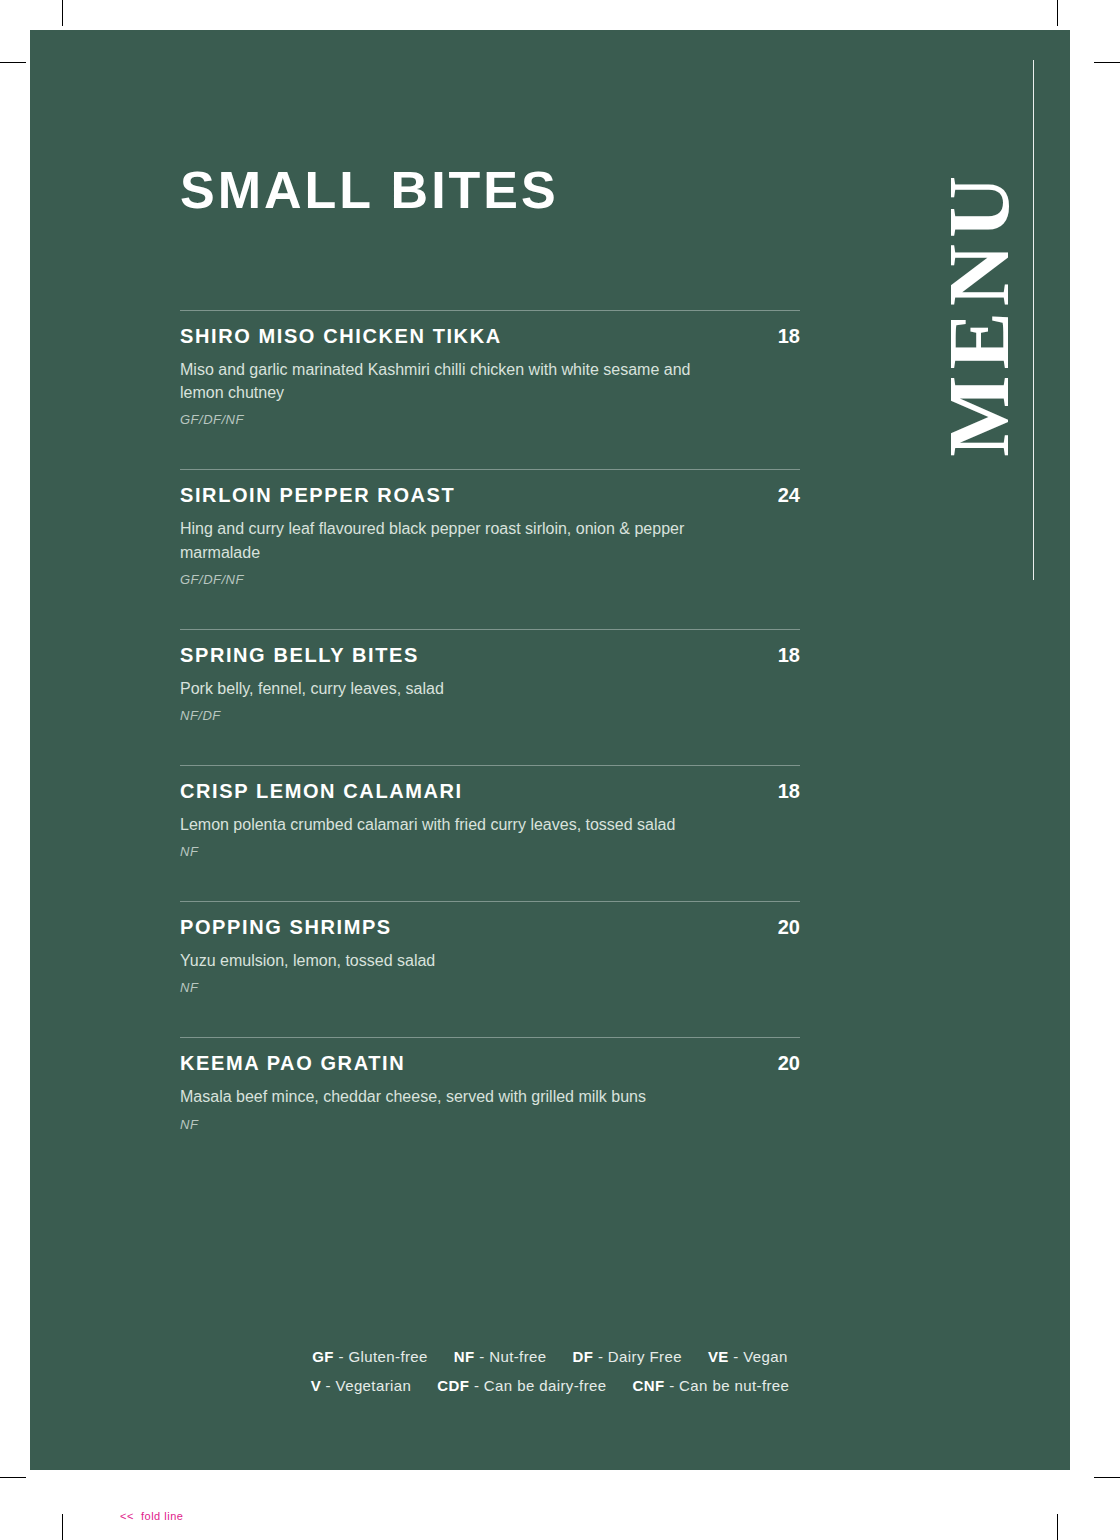MENU
SMALL BITES
SHIRO MISO CHICKEN TIKKA 18
Miso and garlic marinated Kashmiri chilli chicken with white sesame and lemon chutney
GF/DF/NF
SIRLOIN PEPPER ROAST 24
Hing and curry leaf flavoured black pepper roast sirloin, onion & pepper marmalade
GF/DF/NF
SPRING BELLY BITES 18
Pork belly, fennel, curry leaves, salad
NF/DF
CRISP LEMON CALAMARI 18
Lemon polenta crumbed calamari with fried curry leaves, tossed salad
NF
POPPING SHRIMPS 20
Yuzu emulsion, lemon, tossed salad
NF
KEEMA PAO GRATIN 20
Masala beef mince, cheddar cheese, served with grilled milk buns
NF
GF - Gluten-free NF - Nut-free DF - Dairy Free VE - Vegan
V - Vegetarian CDF - Can be dairy-free CNF - Can be nut-free
<< fold line